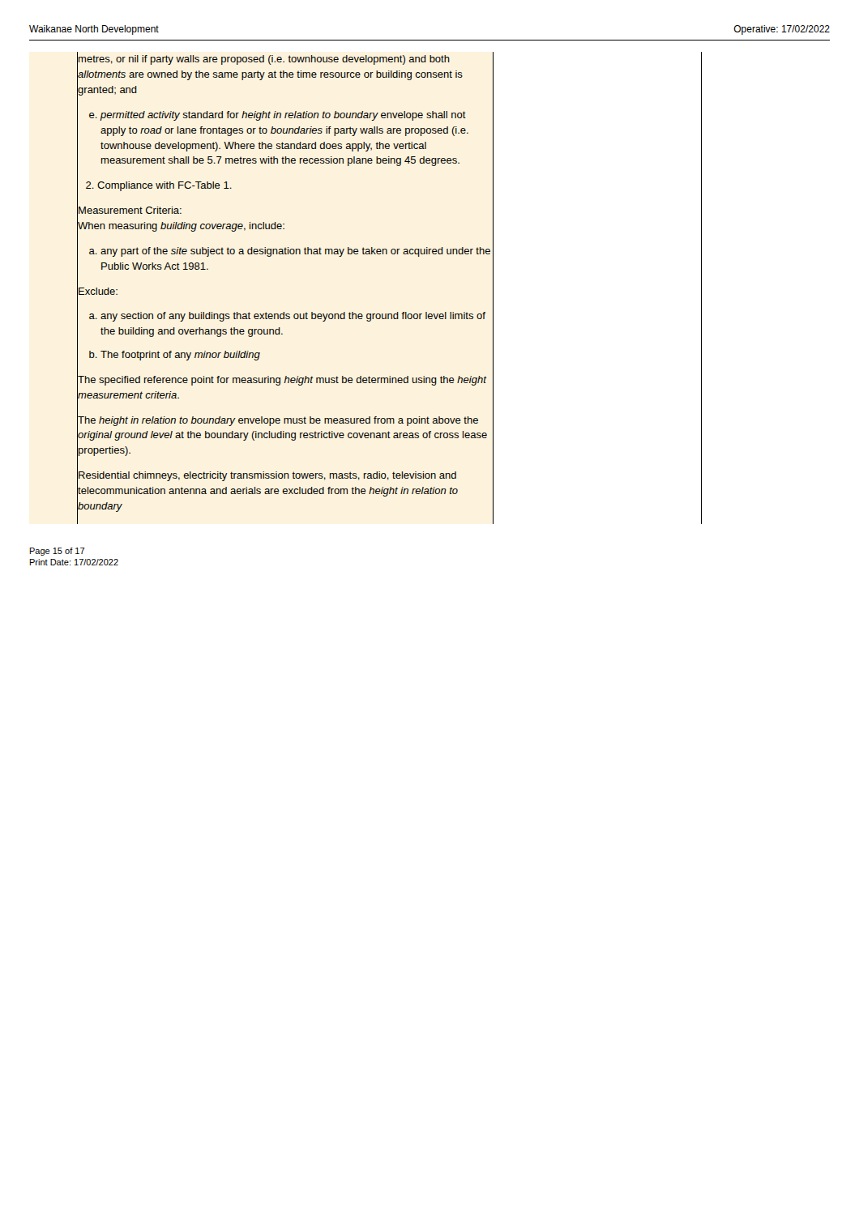Waikanae North Development Operative: 17/02/2022
| | metres, or nil if party walls are proposed (i.e. townhouse development) and both allotments are owned by the same party at the time resource or building consent is granted; and permitted activity standard for height in relation to boundary envelope shall not apply to road or lane frontages or to boundaries if party walls are proposed (i.e. townhouse development). Where the standard does apply, the vertical measurement shall be 5.7 metres with the recession plane being 45 degrees. Compliance with FC-Table 1. Measurement Criteria: When measuring building coverage , include: any part of the site subject to a designation that may be taken or acquired under the Public Works Act 1981. Exclude: any section of any buildings that extends out beyond the ground floor level limits of the building and overhangs the ground. The footprint of any minor building The specified reference point for measuring height must be determined using the height measurement criteria . The height in relation to boundary envelope must be measured from a point above the original ground level at the boundary (including restrictive covenant areas of cross lease properties). Residential chimneys, electricity transmission towers, masts, radio, television and telecommunication antenna and aerials are excluded from the height in relation to boundary | | |
Page 15 of 17
Print Date: 17/02/2022